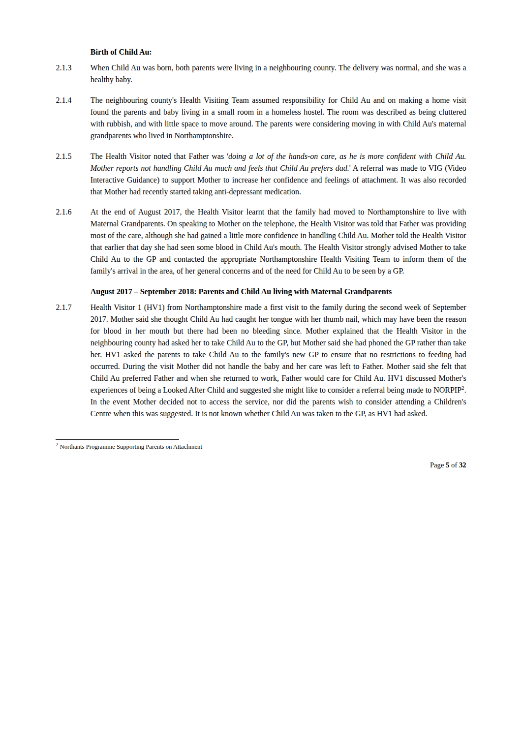Birth of Child Au:
2.1.3
When Child Au was born, both parents were living in a neighbouring county. The delivery was normal, and she was a healthy baby.
2.1.4
The neighbouring county's Health Visiting Team assumed responsibility for Child Au and on making a home visit found the parents and baby living in a small room in a homeless hostel. The room was described as being cluttered with rubbish, and with little space to move around. The parents were considering moving in with Child Au's maternal grandparents who lived in Northamptonshire.
2.1.5
The Health Visitor noted that Father was 'doing a lot of the hands-on care, as he is more confident with Child Au. Mother reports not handling Child Au much and feels that Child Au prefers dad.' A referral was made to VIG (Video Interactive Guidance) to support Mother to increase her confidence and feelings of attachment. It was also recorded that Mother had recently started taking anti-depressant medication.
2.1.6
At the end of August 2017, the Health Visitor learnt that the family had moved to Northamptonshire to live with Maternal Grandparents. On speaking to Mother on the telephone, the Health Visitor was told that Father was providing most of the care, although she had gained a little more confidence in handling Child Au. Mother told the Health Visitor that earlier that day she had seen some blood in Child Au's mouth. The Health Visitor strongly advised Mother to take Child Au to the GP and contacted the appropriate Northamptonshire Health Visiting Team to inform them of the family's arrival in the area, of her general concerns and of the need for Child Au to be seen by a GP.
August 2017 – September 2018: Parents and Child Au living with Maternal Grandparents
2.1.7
Health Visitor 1 (HV1) from Northamptonshire made a first visit to the family during the second week of September 2017. Mother said she thought Child Au had caught her tongue with her thumb nail, which may have been the reason for blood in her mouth but there had been no bleeding since. Mother explained that the Health Visitor in the neighbouring county had asked her to take Child Au to the GP, but Mother said she had phoned the GP rather than take her. HV1 asked the parents to take Child Au to the family's new GP to ensure that no restrictions to feeding had occurred. During the visit Mother did not handle the baby and her care was left to Father. Mother said she felt that Child Au preferred Father and when she returned to work, Father would care for Child Au. HV1 discussed Mother's experiences of being a Looked After Child and suggested she might like to consider a referral being made to NORPIP2. In the event Mother decided not to access the service, nor did the parents wish to consider attending a Children's Centre when this was suggested. It is not known whether Child Au was taken to the GP, as HV1 had asked.
2 Northants Programme Supporting Parents on Attachment
Page 5 of 32